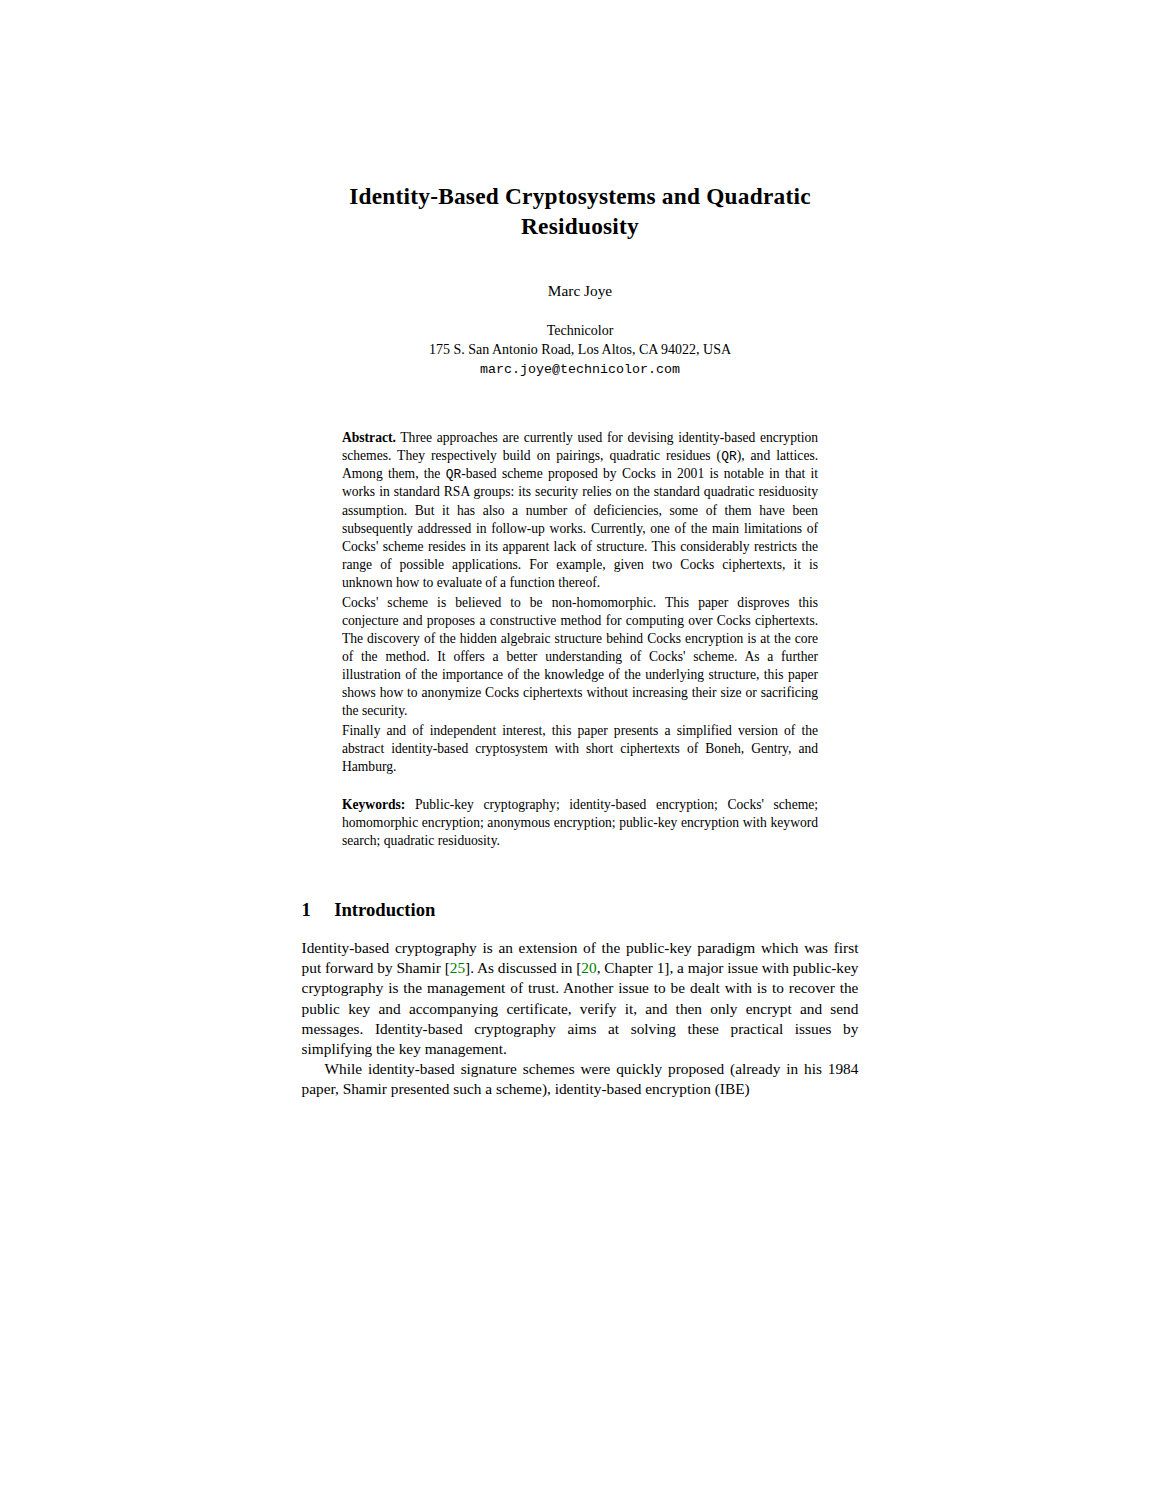Identity-Based Cryptosystems and Quadratic
Residuosity
Marc Joye
Technicolor
175 S. San Antonio Road, Los Altos, CA 94022, USA
marc.joye@technicolor.com
Abstract. Three approaches are currently used for devising identity-based encryption schemes. They respectively build on pairings, quadratic residues (QR), and lattices. Among them, the QR-based scheme proposed by Cocks in 2001 is notable in that it works in standard RSA groups: its security relies on the standard quadratic residuosity assumption. But it has also a number of deficiencies, some of them have been subsequently addressed in follow-up works. Currently, one of the main limitations of Cocks' scheme resides in its apparent lack of structure. This considerably restricts the range of possible applications. For example, given two Cocks ciphertexts, it is unknown how to evaluate of a function thereof.
Cocks' scheme is believed to be non-homomorphic. This paper disproves this conjecture and proposes a constructive method for computing over Cocks ciphertexts. The discovery of the hidden algebraic structure behind Cocks encryption is at the core of the method. It offers a better understanding of Cocks' scheme. As a further illustration of the importance of the knowledge of the underlying structure, this paper shows how to anonymize Cocks ciphertexts without increasing their size or sacrificing the security.
Finally and of independent interest, this paper presents a simplified version of the abstract identity-based cryptosystem with short ciphertexts of Boneh, Gentry, and Hamburg.
Keywords: Public-key cryptography; identity-based encryption; Cocks' scheme; homomorphic encryption; anonymous encryption; public-key encryption with keyword search; quadratic residuosity.
1 Introduction
Identity-based cryptography is an extension of the public-key paradigm which was first put forward by Shamir [25]. As discussed in [20, Chapter 1], a major issue with public-key cryptography is the management of trust. Another issue to be dealt with is to recover the public key and accompanying certificate, verify it, and then only encrypt and send messages. Identity-based cryptography aims at solving these practical issues by simplifying the key management.
While identity-based signature schemes were quickly proposed (already in his 1984 paper, Shamir presented such a scheme), identity-based encryption (IBE)